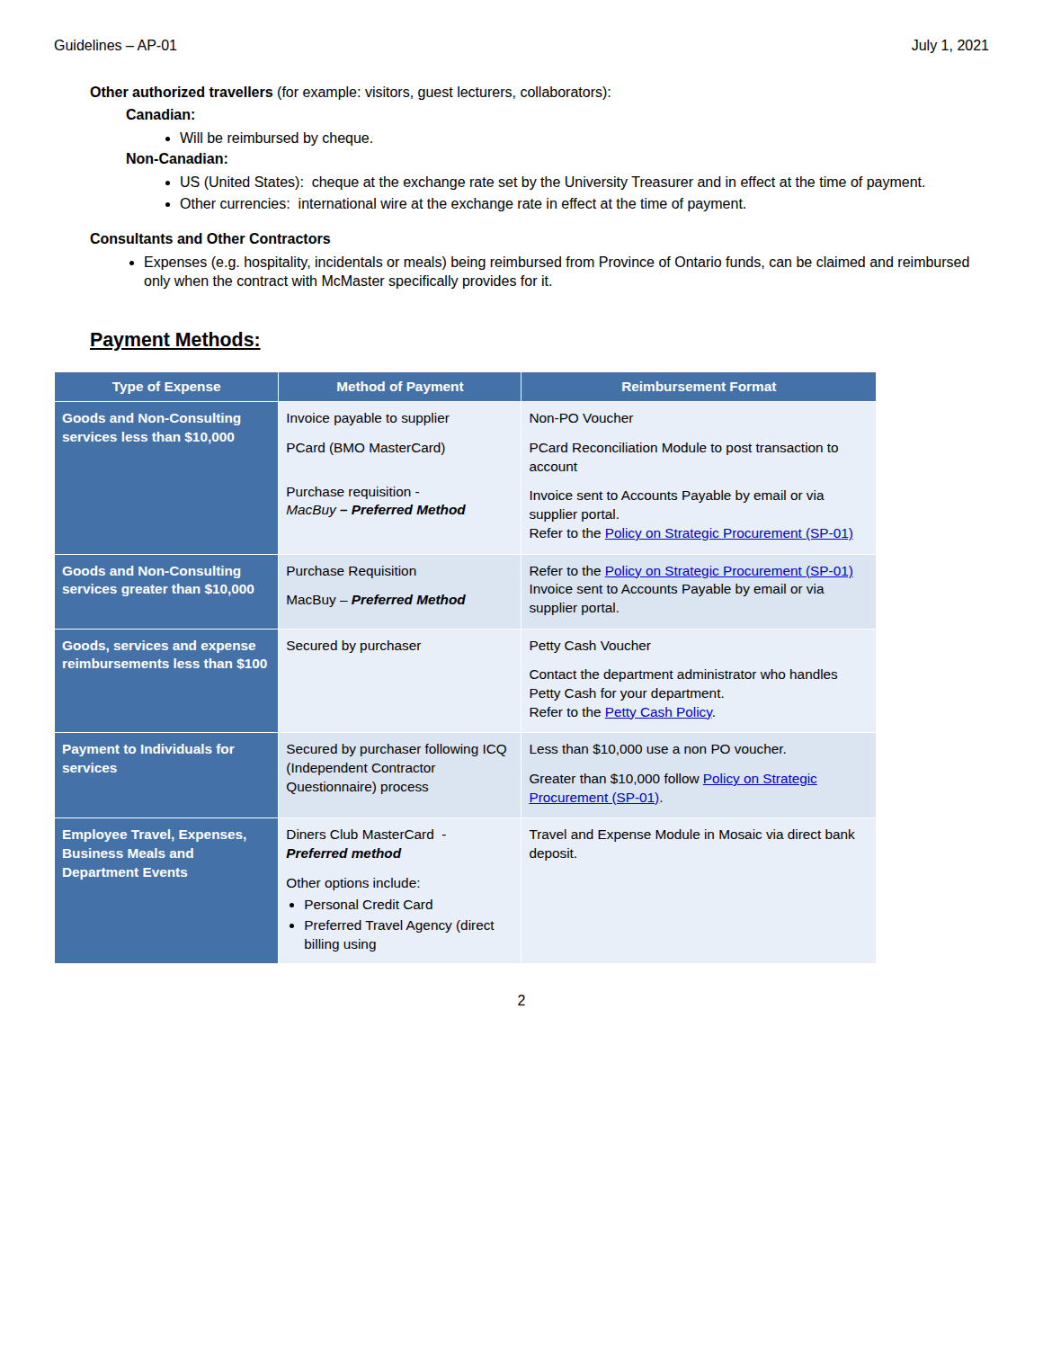Guidelines – AP-01 July 1, 2021
Other authorized travellers (for example: visitors, guest lecturers, collaborators):
Canadian:
Will be reimbursed by cheque.
Non-Canadian:
US (United States): cheque at the exchange rate set by the University Treasurer and in effect at the time of payment.
Other currencies: international wire at the exchange rate in effect at the time of payment.
Consultants and Other Contractors
Expenses (e.g. hospitality, incidentals or meals) being reimbursed from Province of Ontario funds, can be claimed and reimbursed only when the contract with McMaster specifically provides for it.
Payment Methods:
| Type of Expense | Method of Payment | Reimbursement Format |
| --- | --- | --- |
| Goods and Non-Consulting services less than $10,000 | Invoice payable to supplier PCard (BMO MasterCard) Purchase requisition - MacBuy – Preferred Method | Non-PO Voucher PCard Reconciliation Module to post transaction to account Invoice sent to Accounts Payable by email or via supplier portal. Refer to the Policy on Strategic Procurement (SP-01) |
| Goods and Non-Consulting services greater than $10,000 | Purchase Requisition MacBuy – Preferred Method | Refer to the Policy on Strategic Procurement (SP-01) Invoice sent to Accounts Payable by email or via supplier portal. |
| Goods, services and expense reimbursements less than $100 | Secured by purchaser | Petty Cash Voucher Contact the department administrator who handles Petty Cash for your department. Refer to the Petty Cash Policy . |
| Payment to Individuals for services | Secured by purchaser following ICQ (Independent Contractor Questionnaire) process | Less than $10,000 use a non PO voucher. Greater than $10,000 follow Policy on Strategic Procurement (SP-01) . |
| Employee Travel, Expenses, Business Meals and Department Events | Diners Club MasterCard - Preferred method Other options include: Personal Credit Card Preferred Travel Agency (direct billing using | Travel and Expense Module in Mosaic via direct bank deposit. |
2